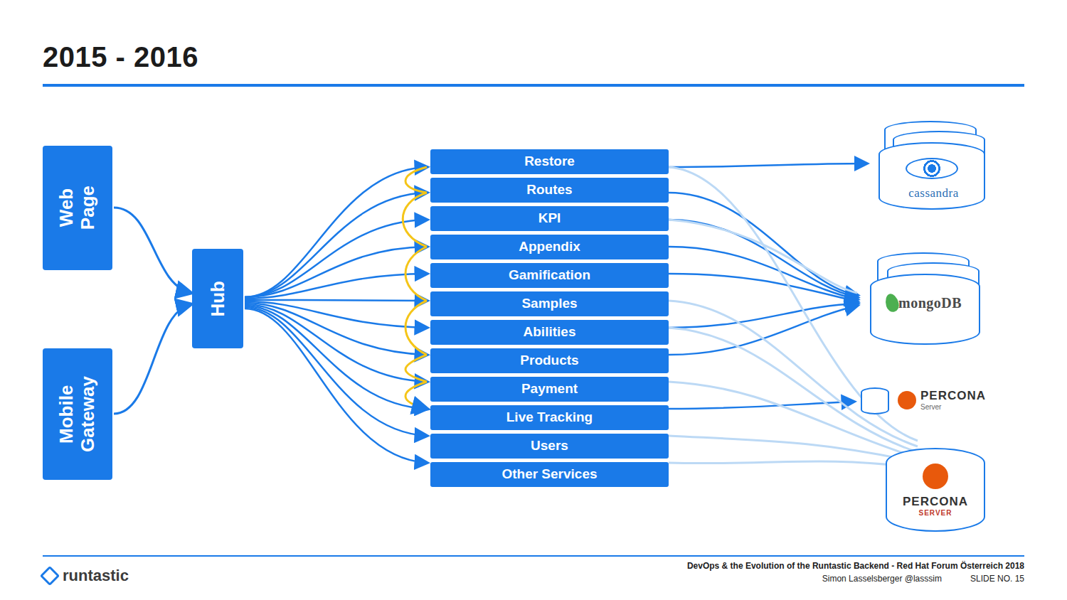2015 - 2016
Web Page
Mobile Gateway
Hub
Restore
Routes
KPI
Appendix
Gamification
Samples
Abilities
Products
Payment
Live Tracking
Users
Other Services
cassandra
mongoDB
PERCONAServer
PERCONA
SERVER
runtastic
DevOps & the Evolution of the Runtastic Backend - Red Hat Forum Österreich 2018
Simon Lasselsberger @lasssim SLIDE NO. 15